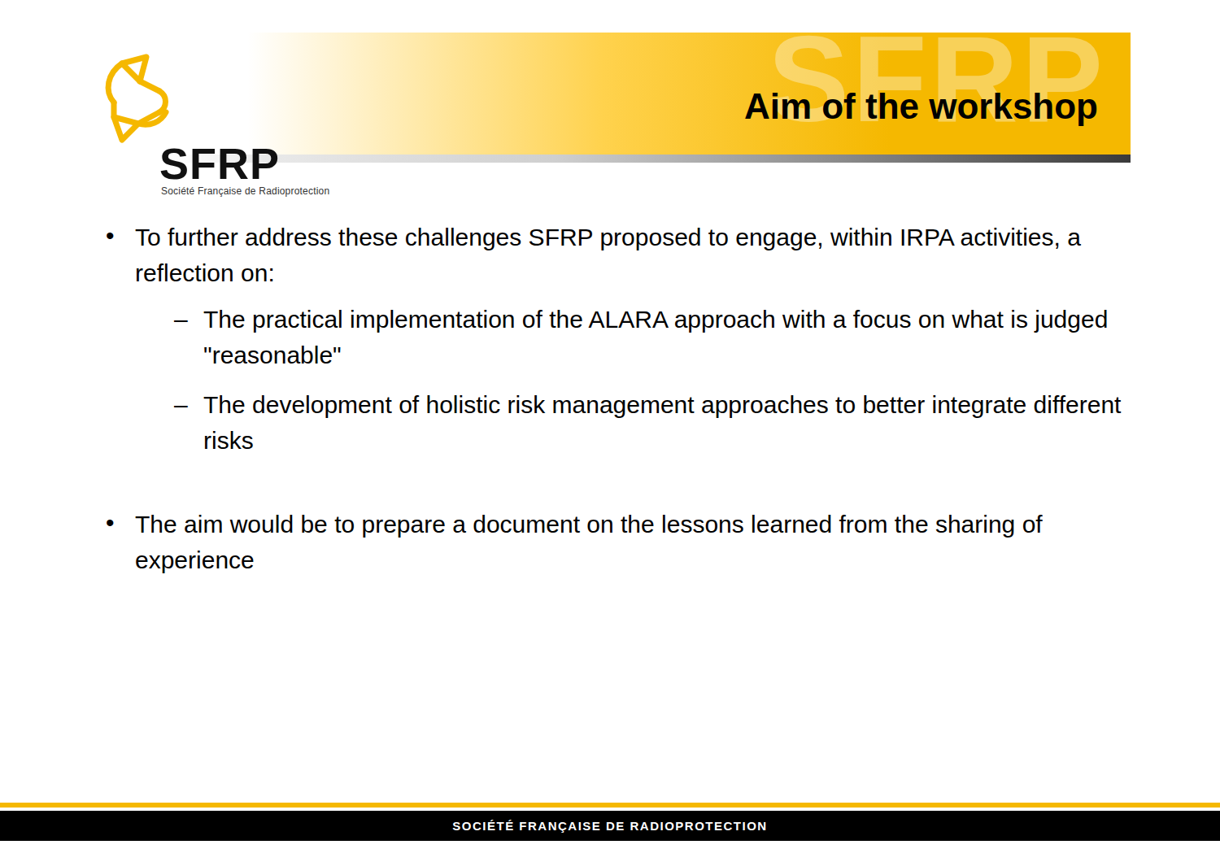SFRP
Aim of the workshop
SFRP
Société Française de Radioprotection
To further address these challenges SFRP proposed to engage, within IRPA activities, a reflection on:
The practical implementation of the ALARA approach with a focus on what is judged "reasonable"
The development of holistic risk management approaches to better integrate different risks
The aim would be to prepare a document on the lessons learned from the sharing of experience
SOCIÉTÉ FRANÇAISE DE RADIOPROTECTION